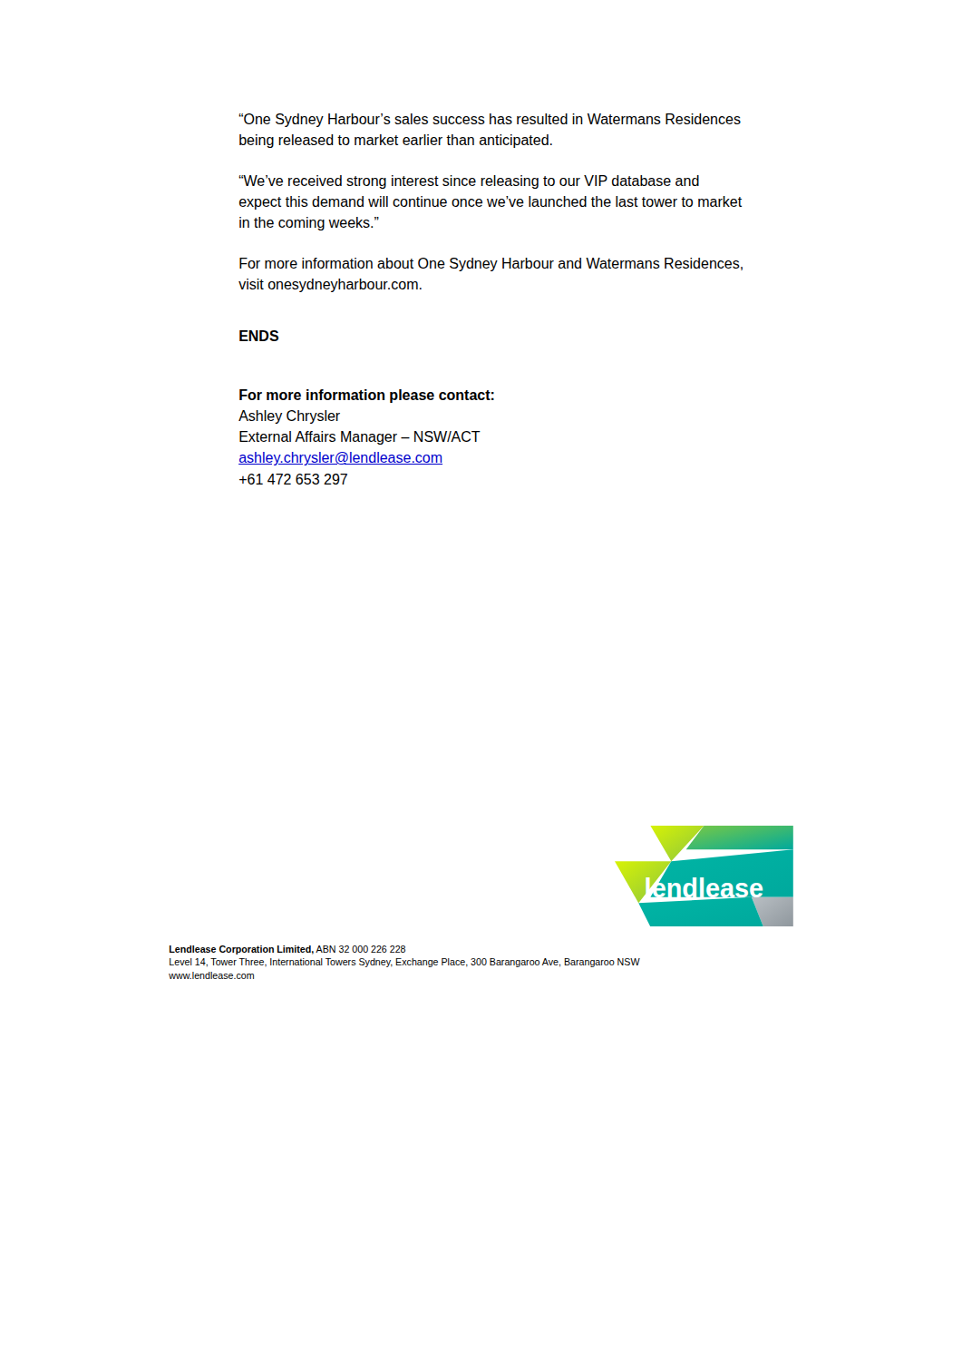“One Sydney Harbour’s sales success has resulted in Watermans Residences being released to market earlier than anticipated.
“We’ve received strong interest since releasing to our VIP database and expect this demand will continue once we’ve launched the last tower to market in the coming weeks.”
For more information about One Sydney Harbour and Watermans Residences, visit onesydneyharbour.com.
ENDS
For more information please contact:
Ashley Chrysler
External Affairs Manager – NSW/ACT
ashley.chrysler@lendlease.com
+61 472 653 297
lendlease
Lendlease Corporation Limited, ABN 32 000 226 228
Level 14, Tower Three, International Towers Sydney, Exchange Place, 300 Barangaroo Ave, Barangaroo NSW
www.lendlease.com